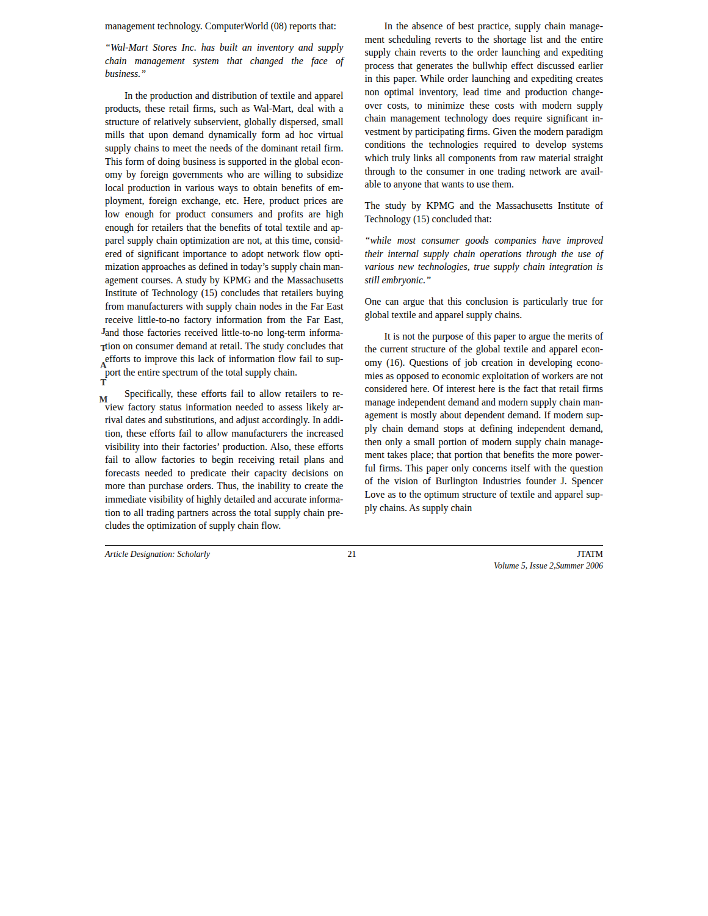J
T
A
T
M
management technology. ComputerWorld (08) reports that:
“Wal-Mart Stores Inc. has built an inventory and supply chain management system that changed the face of business.”
In the production and distribution of textile and apparel products, these retail firms, such as Wal-Mart, deal with a structure of relatively subservient, globally dispersed, small mills that upon demand dynamically form ad hoc virtual supply chains to meet the needs of the dominant retail firm. This form of doing business is supported in the global economy by foreign governments who are willing to subsidize local production in various ways to obtain benefits of employment, foreign exchange, etc. Here, product prices are low enough for product consumers and profits are high enough for retailers that the benefits of total textile and apparel supply chain optimization are not, at this time, considered of significant importance to adopt network flow optimization approaches as defined in today’s supply chain management courses. A study by KPMG and the Massachusetts Institute of Technology (15) concludes that retailers buying from manufacturers with supply chain nodes in the Far East receive little-to-no factory information from the Far East, and those factories received little-to-no long-term information on consumer demand at retail. The study concludes that efforts to improve this lack of information flow fail to support the entire spectrum of the total supply chain.
Specifically, these efforts fail to allow retailers to review factory status information needed to assess likely arrival dates and substitutions, and adjust accordingly. In addition, these efforts fail to allow manufacturers the increased visibility into their factories’ production. Also, these efforts fail to allow factories to begin receiving retail plans and forecasts needed to predicate their capacity decisions on more than purchase orders. Thus, the inability to create the immediate visibility of highly detailed and accurate information to all trading partners across the total supply chain precludes the optimization of supply chain flow.
In the absence of best practice, supply chain management scheduling reverts to the shortage list and the entire supply chain reverts to the order launching and expediting process that generates the bullwhip effect discussed earlier in this paper. While order launching and expediting creates non optimal inventory, lead time and production change-over costs, to minimize these costs with modern supply chain management technology does require significant investment by participating firms. Given the modern paradigm conditions the technologies required to develop systems which truly links all components from raw material straight through to the consumer in one trading network are available to anyone that wants to use them.
The study by KPMG and the Massachusetts Institute of Technology (15) concluded that:
“while most consumer goods companies have improved their internal supply chain operations through the use of various new technologies, true supply chain integration is still embryonic.”
One can argue that this conclusion is particularly true for global textile and apparel supply chains.
It is not the purpose of this paper to argue the merits of the current structure of the global textile and apparel economy (16). Questions of job creation in developing economies as opposed to economic exploitation of workers are not considered here. Of interest here is the fact that retail firms manage independent demand and modern supply chain management is mostly about dependent demand. If modern supply chain demand stops at defining independent demand, then only a small portion of modern supply chain management takes place; that portion that benefits the more powerful firms. This paper only concerns itself with the question of the vision of Burlington Industries founder J. Spencer Love as to the optimum structure of textile and apparel supply chains. As supply chain
Article Designation: Scholarly
21
JTATM
Volume 5, Issue 2,Summer 2006